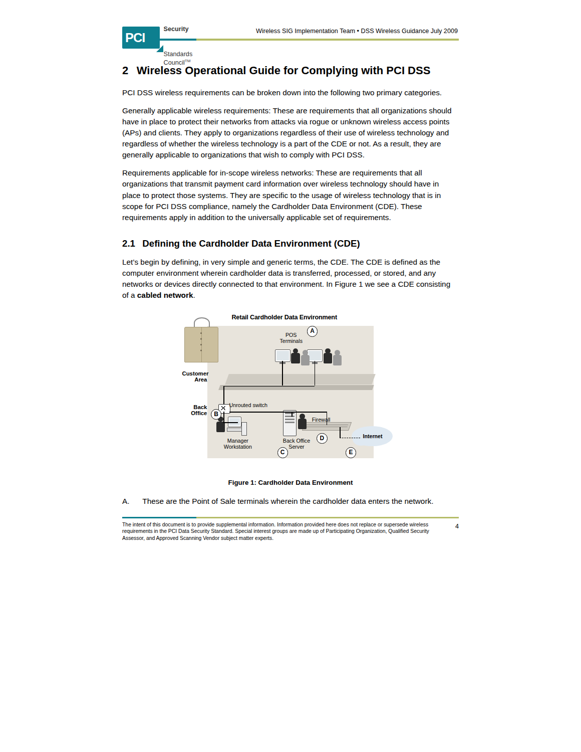Wireless SIG Implementation Team • DSS Wireless Guidance July 2009
Security
Standards CouncilTM
2 Wireless Operational Guide for Complying with PCI DSS
PCI DSS wireless requirements can be broken down into the following two primary categories.
Generally applicable wireless requirements: These are requirements that all organizations should have in place to protect their networks from attacks via rogue or unknown wireless access points (APs) and clients. They apply to organizations regardless of their use of wireless technology and regardless of whether the wireless technology is a part of the CDE or not. As a result, they are generally applicable to organizations that wish to comply with PCI DSS.
Requirements applicable for in-scope wireless networks: These are requirements that all organizations that transmit payment card information over wireless technology should have in place to protect those systems. They are specific to the usage of wireless technology that is in scope for PCI DSS compliance, namely the Cardholder Data Environment (CDE). These requirements apply in addition to the universally applicable set of requirements.
2.1 Defining the Cardholder Data Environment (CDE)
Let’s begin by defining, in very simple and generic terms, the CDE. The CDE is defined as the computer environment wherein cardholder data is transferred, processed, or stored, and any networks or devices directly connected to that environment. In Figure 1 we see a CDE consisting of a cabled network.
Retail Cardholder Data Environment
POS
Terminals
Customer
Area
Back
Office
Unrouted switch
Back Office
Server
Manager
Workstation
Firewall
Internet
A
B
C
D
E
Figure 1: Cardholder Data Environment
A. These are the Point of Sale terminals wherein the cardholder data enters the network.
The intent of this document is to provide supplemental information. Information provided here does not replace or supersede wireless requirements in the PCI Data Security Standard. Special interest groups are made up of Participating Organization, Qualified Security Assessor, and Approved Scanning Vendor subject matter experts.
4